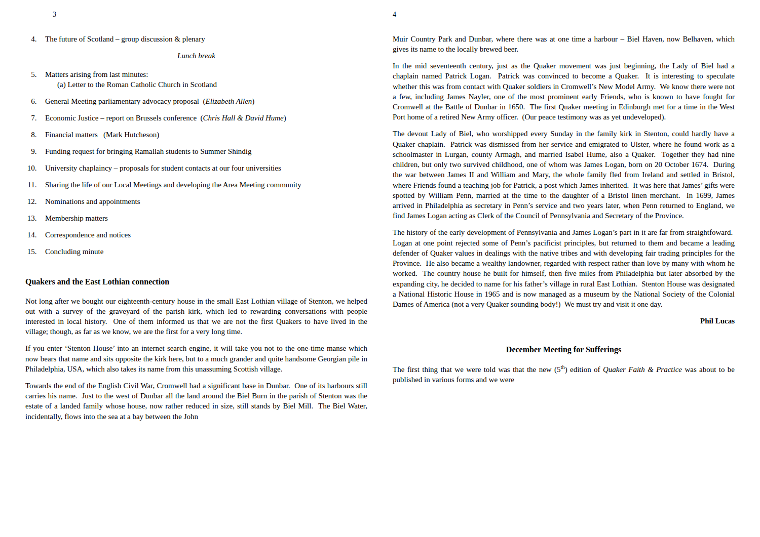3
4. The future of Scotland – group discussion & plenary
Lunch break
5. Matters arising from last minutes:(a) Letter to the Roman Catholic Church in Scotland
6. General Meeting parliamentary advocacy proposal (Elizabeth Allen)
7. Economic Justice – report on Brussels conference (Chris Hall & David Hume)
8. Financial matters (Mark Hutcheson)
9. Funding request for bringing Ramallah students to Summer Shindig
10. University chaplaincy – proposals for student contacts at our four universities
11. Sharing the life of our Local Meetings and developing the Area Meeting community
12. Nominations and appointments
13. Membership matters
14. Correspondence and notices
15. Concluding minute
Quakers and the East Lothian connection
Not long after we bought our eighteenth-century house in the small East Lothian village of Stenton, we helped out with a survey of the graveyard of the parish kirk, which led to rewarding conversations with people interested in local history. One of them informed us that we are not the first Quakers to have lived in the village; though, as far as we know, we are the first for a very long time.
If you enter ‘Stenton House’ into an internet search engine, it will take you not to the one-time manse which now bears that name and sits opposite the kirk here, but to a much grander and quite handsome Georgian pile in Philadelphia, USA, which also takes its name from this unassuming Scottish village.
Towards the end of the English Civil War, Cromwell had a significant base in Dunbar. One of its harbours still carries his name. Just to the west of Dunbar all the land around the Biel Burn in the parish of Stenton was the estate of a landed family whose house, now rather reduced in size, still stands by Biel Mill. The Biel Water, incidentally, flows into the sea at a bay between the John
4
Muir Country Park and Dunbar, where there was at one time a harbour – Biel Haven, now Belhaven, which gives its name to the locally brewed beer.
In the mid seventeenth century, just as the Quaker movement was just beginning, the Lady of Biel had a chaplain named Patrick Logan. Patrick was convinced to become a Quaker. It is interesting to speculate whether this was from contact with Quaker soldiers in Cromwell’s New Model Army. We know there were not a few, including James Nayler, one of the most prominent early Friends, who is known to have fought for Cromwell at the Battle of Dunbar in 1650. The first Quaker meeting in Edinburgh met for a time in the West Port home of a retired New Army officer. (Our peace testimony was as yet undeveloped).
The devout Lady of Biel, who worshipped every Sunday in the family kirk in Stenton, could hardly have a Quaker chaplain. Patrick was dismissed from her service and emigrated to Ulster, where he found work as a schoolmaster in Lurgan, county Armagh, and married Isabel Hume, also a Quaker. Together they had nine children, but only two survived childhood, one of whom was James Logan, born on 20 October 1674. During the war between James II and William and Mary, the whole family fled from Ireland and settled in Bristol, where Friends found a teaching job for Patrick, a post which James inherited. It was here that James’ gifts were spotted by William Penn, married at the time to the daughter of a Bristol linen merchant. In 1699, James arrived in Philadelphia as secretary in Penn’s service and two years later, when Penn returned to England, we find James Logan acting as Clerk of the Council of Pennsylvania and Secretary of the Province.
The history of the early development of Pennsylvania and James Logan’s part in it are far from straightfoward. Logan at one point rejected some of Penn’s pacificist principles, but returned to them and became a leading defender of Quaker values in dealings with the native tribes and with developing fair trading principles for the Province. He also became a wealthy landowner, regarded with respect rather than love by many with whom he worked. The country house he built for himself, then five miles from Philadelphia but later absorbed by the expanding city, he decided to name for his father’s village in rural East Lothian. Stenton House was designated a National Historic House in 1965 and is now managed as a museum by the National Society of the Colonial Dames of America (not a very Quaker sounding body!) We must try and visit it one day.
Phil Lucas
December Meeting for Sufferings
The first thing that we were told was that the new (5th) edition of Quaker Faith & Practice was about to be published in various forms and we were